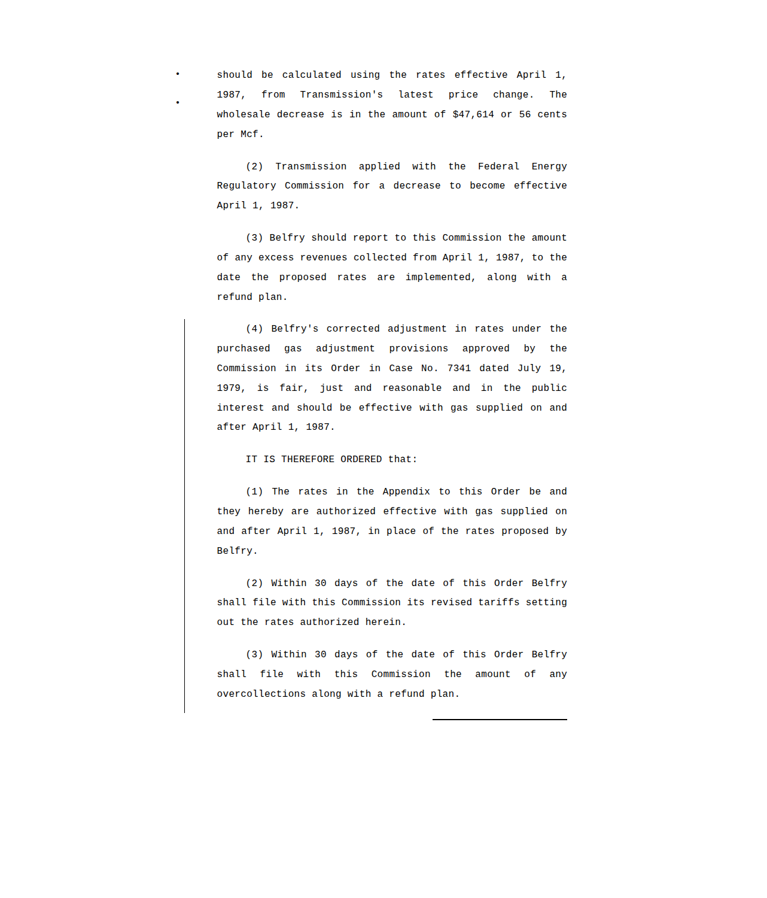• •
should be calculated using the rates effective April 1, 1987, from Transmission's latest price change. The wholesale decrease is in the amount of $47,614 or 56 cents per Mcf.
(2) Transmission applied with the Federal Energy Regulatory Commission for a decrease to become effective April 1, 1987.
(3) Belfry should report to this Commission the amount of any excess revenues collected from April 1, 1987, to the date the proposed rates are implemented, along with a refund plan.
(4) Belfry's corrected adjustment in rates under the purchased gas adjustment provisions approved by the Commission in its Order in Case No. 7341 dated July 19, 1979, is fair, just and reasonable and in the public interest and should be effective with gas supplied on and after April 1, 1987.
IT IS THEREFORE ORDERED that:
(1) The rates in the Appendix to this Order be and they hereby are authorized effective with gas supplied on and after April 1, 1987, in place of the rates proposed by Belfry.
(2) Within 30 days of the date of this Order Belfry shall file with this Commission its revised tariffs setting out the rates authorized herein.
(3) Within 30 days of the date of this Order Belfry shall file with this Commission the amount of any overcollections along with a refund plan.